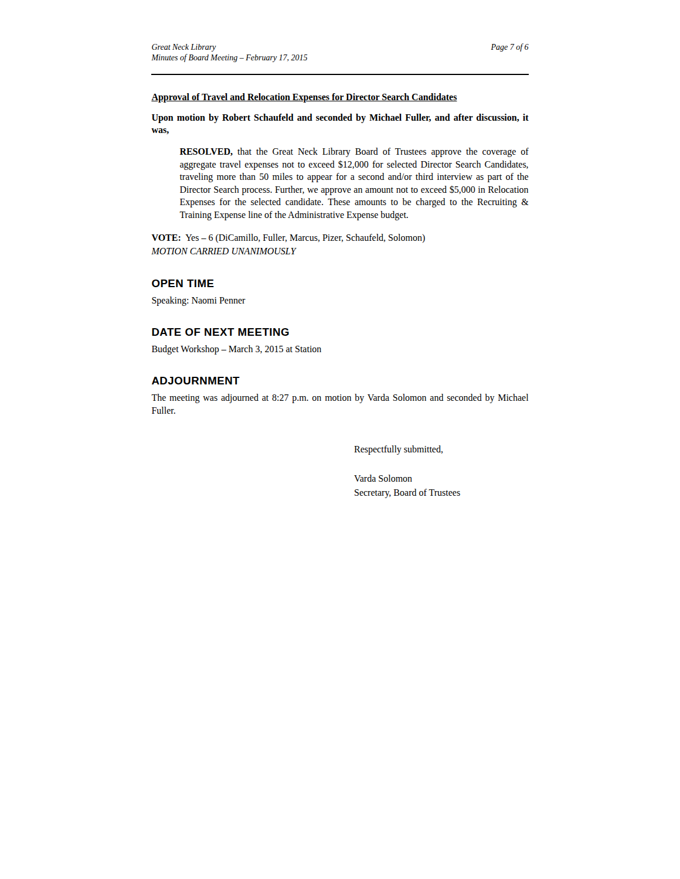Great Neck Library
Minutes of Board Meeting – February 17, 2015
Page 7 of 6
Approval of Travel and Relocation Expenses for Director Search Candidates
Upon motion by Robert Schaufeld and seconded by Michael Fuller, and after discussion, it was,
RESOLVED, that the Great Neck Library Board of Trustees approve the coverage of aggregate travel expenses not to exceed $12,000 for selected Director Search Candidates, traveling more than 50 miles to appear for a second and/or third interview as part of the Director Search process. Further, we approve an amount not to exceed $5,000 in Relocation Expenses for the selected candidate. These amounts to be charged to the Recruiting & Training Expense line of the Administrative Expense budget.
VOTE: Yes – 6 (DiCamillo, Fuller, Marcus, Pizer, Schaufeld, Solomon)
MOTION CARRIED UNANIMOUSLY
OPEN TIME
Speaking: Naomi Penner
DATE OF NEXT MEETING
Budget Workshop – March 3, 2015 at Station
ADJOURNMENT
The meeting was adjourned at 8:27 p.m. on motion by Varda Solomon and seconded by Michael Fuller.
Respectfully submitted,
Varda Solomon
Secretary, Board of Trustees